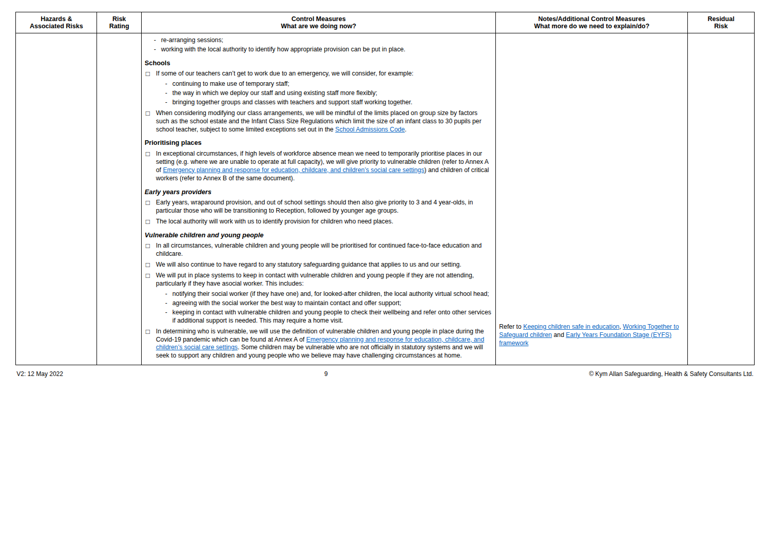| Hazards & Associated Risks | Risk Rating | Control Measures What are we doing now? | Notes/Additional Control Measures What more do we need to explain/do? | Residual Risk |
| --- | --- | --- | --- | --- |
| | | re-arranging sessions; working with the local authority to identify how appropriate provision can be put in place. Schools If some of our teachers can’t get to work due to an emergency, we will consider, for example: continuing to make use of temporary staff; the way in which we deploy our staff and using existing staff more flexibly; bringing together groups and classes with teachers and support staff working together. When considering modifying our class arrangements, we will be mindful of the limits placed on group size by factors such as the school estate and the Infant Class Size Regulations which limit the size of an infant class to 30 pupils per school teacher, subject to some limited exceptions set out in the School Admissions Code . Prioritising places In exceptional circumstances, if high levels of workforce absence mean we need to temporarily prioritise places in our setting (e.g. where we are unable to operate at full capacity), we will give priority to vulnerable children (refer to Annex A of Emergency planning and response for education, childcare, and children’s social care settings ) and children of critical workers (refer to Annex B of the same document). Early years providers Early years, wraparound provision, and out of school settings should then also give priority to 3 and 4 year-olds, in particular those who will be transitioning to Reception, followed by younger age groups. The local authority will work with us to identify provision for children who need places. Vulnerable children and young people In all circumstances, vulnerable children and young people will be prioritised for continued face-to-face education and childcare. We will also continue to have regard to any statutory safeguarding guidance that applies to us and our setting. We will put in place systems to keep in contact with vulnerable children and young people if they are not attending, particularly if they have asocial worker. This includes: notifying their social worker (if they have one) and, for looked-after children, the local authority virtual school head; agreeing with the social worker the best way to maintain contact and offer support; keeping in contact with vulnerable children and young people to check their wellbeing and refer onto other services if additional support is needed. This may require a home visit. In determining who is vulnerable, we will use the definition of vulnerable children and young people in place during the Covid-19 pandemic which can be found at Annex A of Emergency planning and response for education, childcare, and children’s social care settings . Some children may be vulnerable who are not officially in statutory systems and we will seek to support any children and young people who we believe may have challenging circumstances at home. | Refer to Keeping children safe in education , Working Together to Safeguard children and Early Years Foundation Stage (EYFS) framework | |
V2: 12 May 2022
9
© Kym Allan Safeguarding, Health & Safety Consultants Ltd.